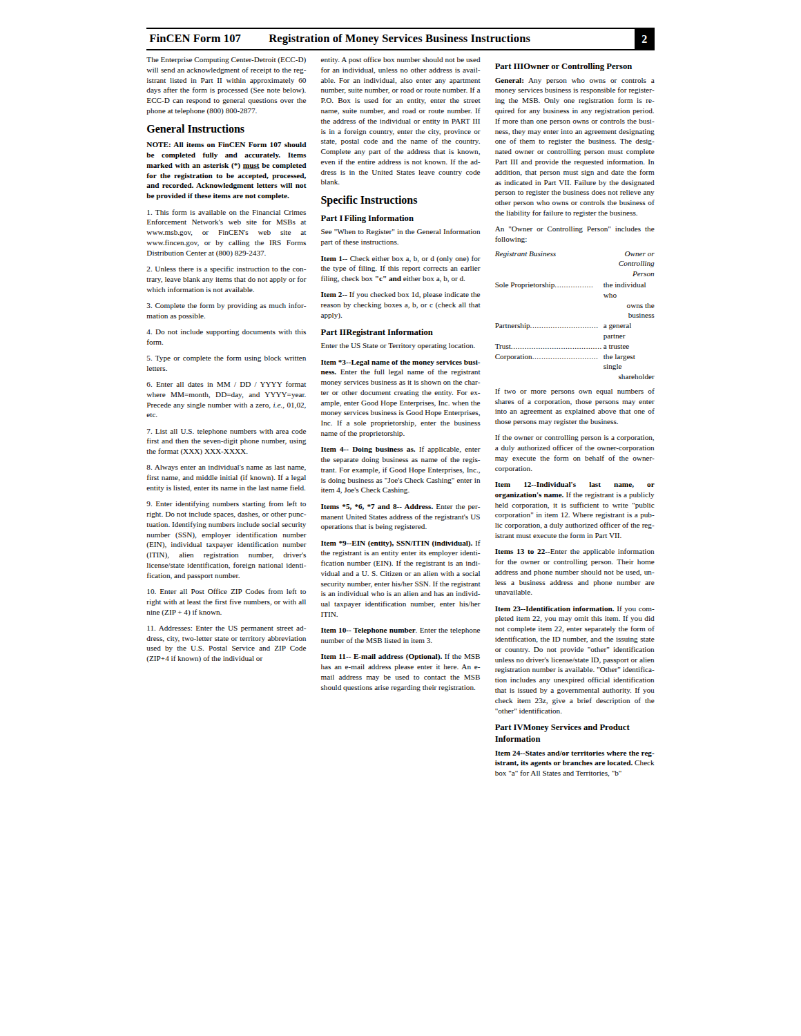FinCEN Form 107 Registration of Money Services Business Instructions
2
The Enterprise Computing Center-Detroit (ECC-D) will send an acknowledgment of receipt to the registrant listed in Part II within approximately 60 days after the form is processed (See note below). ECC-D can respond to general questions over the phone at telephone (800) 800-2877.
General Instructions
NOTE: All items on FinCEN Form 107 should be completed fully and accurately. Items marked with an asterisk (*) must be completed for the registration to be accepted, processed, and recorded. Acknowledgment letters will not be provided if these items are not complete.
1. This form is available on the Financial Crimes Enforcement Network's web site for MSBs at www.msb.gov, or FinCEN's web site at www.fincen.gov, or by calling the IRS Forms Distribution Center at (800) 829-2437.
2. Unless there is a specific instruction to the contrary, leave blank any items that do not apply or for which information is not available.
3. Complete the form by providing as much information as possible.
4. Do not include supporting documents with this form.
5. Type or complete the form using block written letters.
6. Enter all dates in MM / DD / YYYY format where MM=month, DD=day, and YYYY=year. Precede any single number with a zero, i.e., 01,02, etc.
7. List all U.S. telephone numbers with area code first and then the seven-digit phone number, using the format (XXX) XXX-XXXX.
8. Always enter an individual's name as last name, first name, and middle initial (if known). If a legal entity is listed, enter its name in the last name field.
9. Enter identifying numbers starting from left to right. Do not include spaces, dashes, or other punctuation. Identifying numbers include social security number (SSN), employer identification number (EIN), individual taxpayer identification number (ITIN), alien registration number, driver's license/state identification, foreign national identification, and passport number.
10. Enter all Post Office ZIP Codes from left to right with at least the first five numbers, or with all nine (ZIP + 4) if known.
11. Addresses: Enter the US permanent street address, city, two-letter state or territory abbreviation used by the U.S. Postal Service and ZIP Code (ZIP+4 if known) of the individual or
entity. A post office box number should not be used for an individual, unless no other address is available. For an individual, also enter any apartment number, suite number, or road or route number. If a P.O. Box is used for an entity, enter the street name, suite number, and road or route number. If the address of the individual or entity in PART III is in a foreign country, enter the city, province or state, postal code and the name of the country. Complete any part of the address that is known, even if the entire address is not known. If the address is in the United States leave country code blank.
Specific Instructions
Part IFiling Information
See "When to Register" in the General Information part of these instructions.
Item 1-- Check either box a, b, or d (only one) for the type of filing. If this report corrects an earlier filing, check box "c" and either box a, b, or d.
Item 2-- If you checked box 1d, please indicate the reason by checking boxes a, b, or c (check all that apply).
Part IIRegistrant Information
Enter the US State or Territory operating location.
Item *3--Legal name of the money services business. Enter the full legal name of the registrant money services business as it is shown on the charter or other document creating the entity. For example, enter Good Hope Enterprises, Inc. when the money services business is Good Hope Enterprises, Inc. If a sole proprietorship, enter the business name of the proprietorship.
Item 4-- Doing business as. If applicable, enter the separate doing business as name of the registrant. For example, if Good Hope Enterprises, Inc., is doing business as "Joe's Check Cashing" enter in item 4, Joe's Check Cashing.
Items *5, *6, *7 and 8-- Address. Enter the permanent United States address of the registrant's US operations that is being registered.
Item *9--EIN (entity), SSN/ITIN (individual). If the registrant is an entity enter its employer identification number (EIN). If the registrant is an individual and a U. S. Citizen or an alien with a social security number, enter his/her SSN. If the registrant is an individual who is an alien and has an individual taxpayer identification number, enter his/her ITIN.
Item 10-- Telephone number. Enter the telephone number of the MSB listed in item 3.
Item 11-- E-mail address (Optional). If the MSB has an e-mail address please enter it here. An e-mail address may be used to contact the MSB should questions arise regarding their registration.
Part IIIOwner or Controlling Person
General: Any person who owns or controls a money services business is responsible for registering the MSB. Only one registration form is required for any business in any registration period. If more than one person owns or controls the business, they may enter into an agreement designating one of them to register the business. The designated owner or controlling person must complete Part III and provide the requested information. In addition, that person must sign and date the form as indicated in Part VII. Failure by the designated person to register the business does not relieve any other person who owns or controls the business of the liability for failure to register the business.
An "Owner or Controlling Person" includes the following:
| Registrant Business | Owner or Controlling Person |
| Sole Proprietorship ................. | the individual who owns the business |
| Partnership .............................. | a general partner |
| Trust ........................................ | a trustee |
| Corporation ............................. | the largest single shareholder |
If two or more persons own equal numbers of shares of a corporation, those persons may enter into an agreement as explained above that one of those persons may register the business.
If the owner or controlling person is a corporation, a duly authorized officer of the owner-corporation may execute the form on behalf of the owner-corporation.
Item 12--Individual's last name, or organization's name. If the registrant is a publicly held corporation, it is sufficient to write "public corporation" in item 12. Where registrant is a public corporation, a duly authorized officer of the registrant must execute the form in Part VII.
Items 13 to 22--Enter the applicable information for the owner or controlling person. Their home address and phone number should not be used, unless a business address and phone number are unavailable.
Item 23--Identification information. If you completed item 22, you may omit this item. If you did not complete item 22, enter separately the form of identification, the ID number, and the issuing state or country. Do not provide "other" identification unless no driver's license/state ID, passport or alien registration number is available. "Other" identification includes any unexpired official identification that is issued by a governmental authority. If you check item 23z, give a brief description of the "other" identification.
Part IVMoney Services and Product Information
Item 24--States and/or territories where the registrant, its agents or branches are located. Check box "a" for All States and Territories, "b"